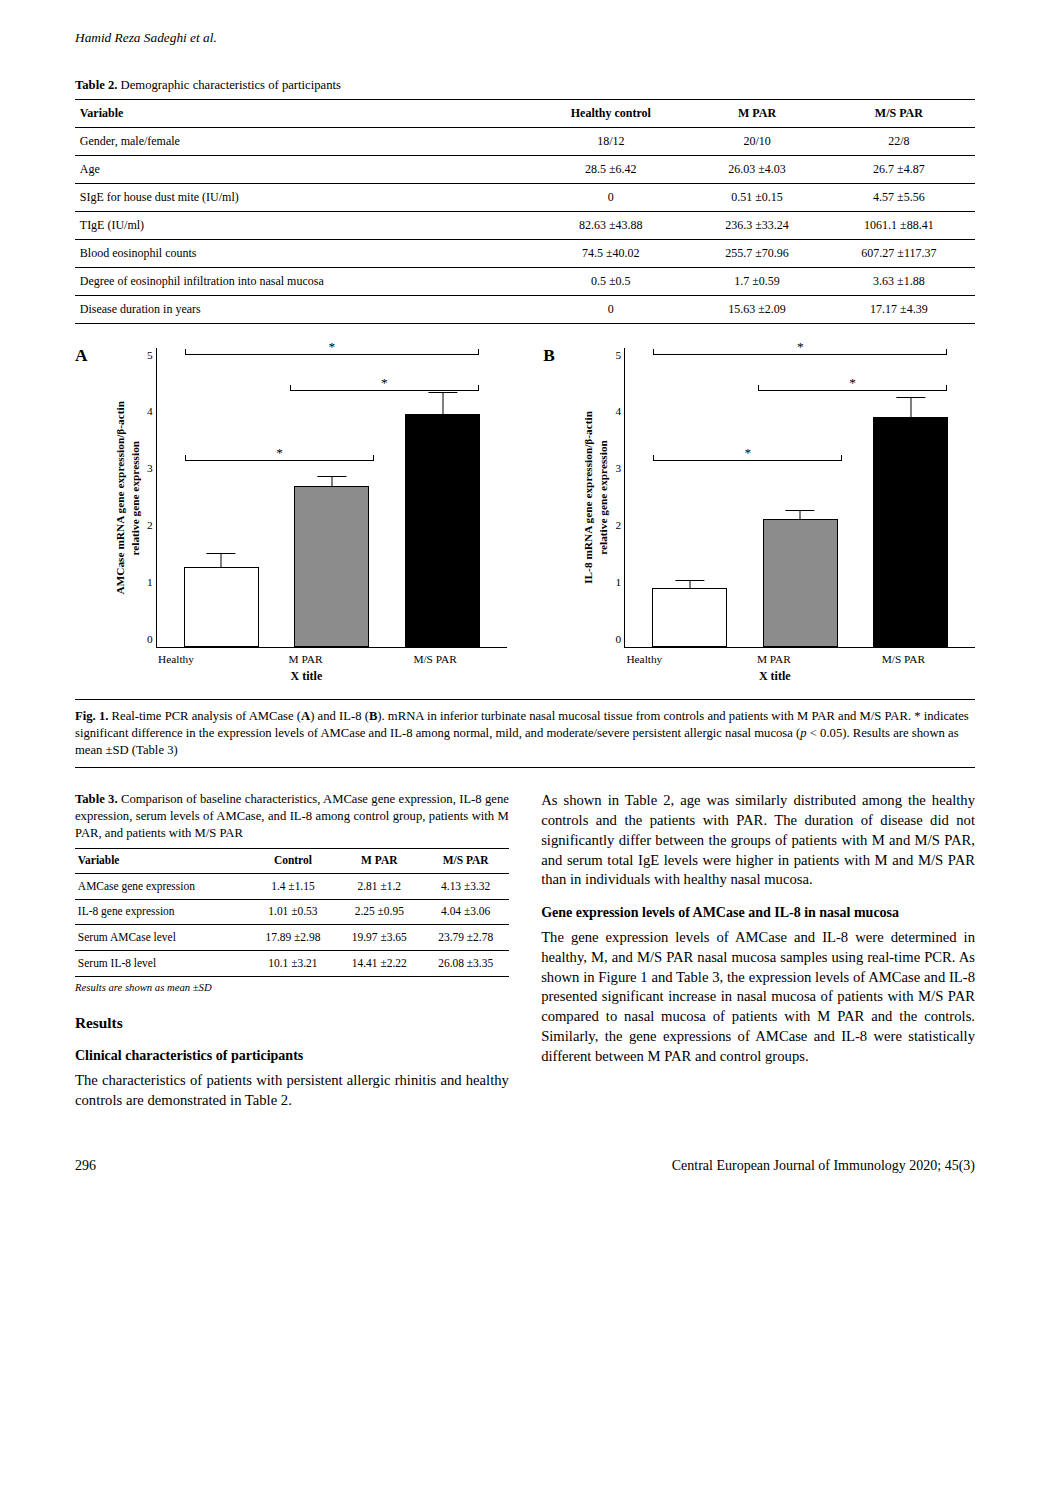Hamid Reza Sadeghi et al.
Table 2. Demographic characteristics of participants
| Variable | Healthy control | M PAR | M/S PAR |
| --- | --- | --- | --- |
| Gender, male/female | 18/12 | 20/10 | 22/8 |
| Age | 28.5 ±6.42 | 26.03 ±4.03 | 26.7 ±4.87 |
| SIgE for house dust mite (IU/ml) | 0 | 0.51 ±0.15 | 4.57 ±5.56 |
| TIgE (IU/ml) | 82.63 ±43.88 | 236.3 ±33.24 | 1061.1 ±88.41 |
| Blood eosinophil counts | 74.5 ±40.02 | 255.7 ±70.96 | 607.27 ±117.37 |
| Degree of eosinophil infiltration into nasal mucosa | 0.5 ±0.5 | 1.7 ±0.59 | 3.63 ±1.88 |
| Disease duration in years | 0 | 15.63 ±2.09 | 17.17 ±4.39 |
A
AMCase mRNA gene expression/β-actin
relative gene expression
5 4 3 2 1 0
*
*
*
Healthy M PAR M/S PAR
X title
B
IL-8 mRNA gene expression/β-actin
relative gene expression
5 4 3 2 1 0
*
*
*
Healthy M PAR M/S PAR
X title
Fig. 1. Real-time PCR analysis of AMCase (A) and IL-8 (B). mRNA in inferior turbinate nasal mucosal tissue from controls and patients with M PAR and M/S PAR. * indicates significant difference in the expression levels of AMCase and IL-8 among normal, mild, and moderate/severe persistent allergic nasal mucosa (p < 0.05). Results are shown as mean ±SD (Table 3)
Table 3. Comparison of baseline characteristics, AMCase gene expression, IL-8 gene expression, serum levels of AMCase, and IL-8 among control group, patients with M PAR, and patients with M/S PAR
| Variable | Control | M PAR | M/S PAR |
| --- | --- | --- | --- |
| AMCase gene expression | 1.4 ±1.15 | 2.81 ±1.2 | 4.13 ±3.32 |
| IL-8 gene expression | 1.01 ±0.53 | 2.25 ±0.95 | 4.04 ±3.06 |
| Serum AMCase level | 17.89 ±2.98 | 19.97 ±3.65 | 23.79 ±2.78 |
| Serum IL-8 level | 10.1 ±3.21 | 14.41 ±2.22 | 26.08 ±3.35 |
Results are shown as mean ±SD
Results
Clinical characteristics of participants
The characteristics of patients with persistent allergic rhinitis and healthy controls are demonstrated in Table 2.
As shown in Table 2, age was similarly distributed among the healthy controls and the patients with PAR. The duration of disease did not significantly differ between the groups of patients with M and M/S PAR, and serum total IgE levels were higher in patients with M and M/S PAR than in individuals with healthy nasal mucosa.
Gene expression levels of AMCase and IL-8 in nasal mucosa
The gene expression levels of AMCase and IL-8 were determined in healthy, M, and M/S PAR nasal mucosa samples using real-time PCR. As shown in Figure 1 and Table 3, the expression levels of AMCase and IL-8 presented significant increase in nasal mucosa of patients with M/S PAR compared to nasal mucosa of patients with M PAR and the controls. Similarly, the gene expressions of AMCase and IL-8 were statistically different between M PAR and control groups.
296 Central European Journal of Immunology 2020; 45(3)